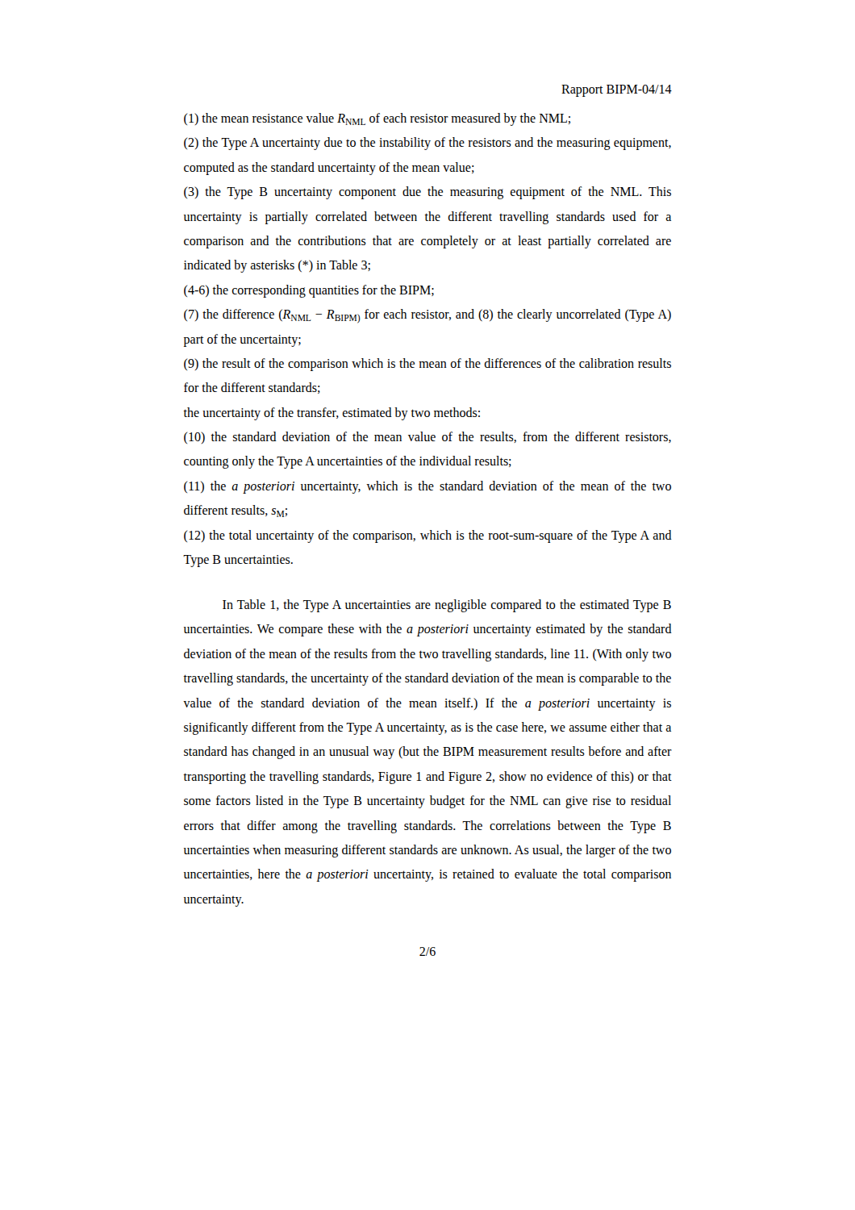Rapport BIPM-04/14
(1) the mean resistance value RNML of each resistor measured by the NML;
(2) the Type A uncertainty due to the instability of the resistors and the measuring equipment, computed as the standard uncertainty of the mean value;
(3) the Type B uncertainty component due the measuring equipment of the NML. This uncertainty is partially correlated between the different travelling standards used for a comparison and the contributions that are completely or at least partially correlated are indicated by asterisks (*) in Table 3;
(4-6) the corresponding quantities for the BIPM;
(7) the difference (RNML − RBIPM) for each resistor, and (8) the clearly uncorrelated (Type A) part of the uncertainty;
(9) the result of the comparison which is the mean of the differences of the calibration results for the different standards;
the uncertainty of the transfer, estimated by two methods:
(10) the standard deviation of the mean value of the results, from the different resistors, counting only the Type A uncertainties of the individual results;
(11) the a posteriori uncertainty, which is the standard deviation of the mean of the two different results, sM;
(12) the total uncertainty of the comparison, which is the root-sum-square of the Type A and Type B uncertainties.
In Table 1, the Type A uncertainties are negligible compared to the estimated Type B uncertainties. We compare these with the a posteriori uncertainty estimated by the standard deviation of the mean of the results from the two travelling standards, line 11. (With only two travelling standards, the uncertainty of the standard deviation of the mean is comparable to the value of the standard deviation of the mean itself.) If the a posteriori uncertainty is significantly different from the Type A uncertainty, as is the case here, we assume either that a standard has changed in an unusual way (but the BIPM measurement results before and after transporting the travelling standards, Figure 1 and Figure 2, show no evidence of this) or that some factors listed in the Type B uncertainty budget for the NML can give rise to residual errors that differ among the travelling standards. The correlations between the Type B uncertainties when measuring different standards are unknown. As usual, the larger of the two uncertainties, here the a posteriori uncertainty, is retained to evaluate the total comparison uncertainty.
2/6